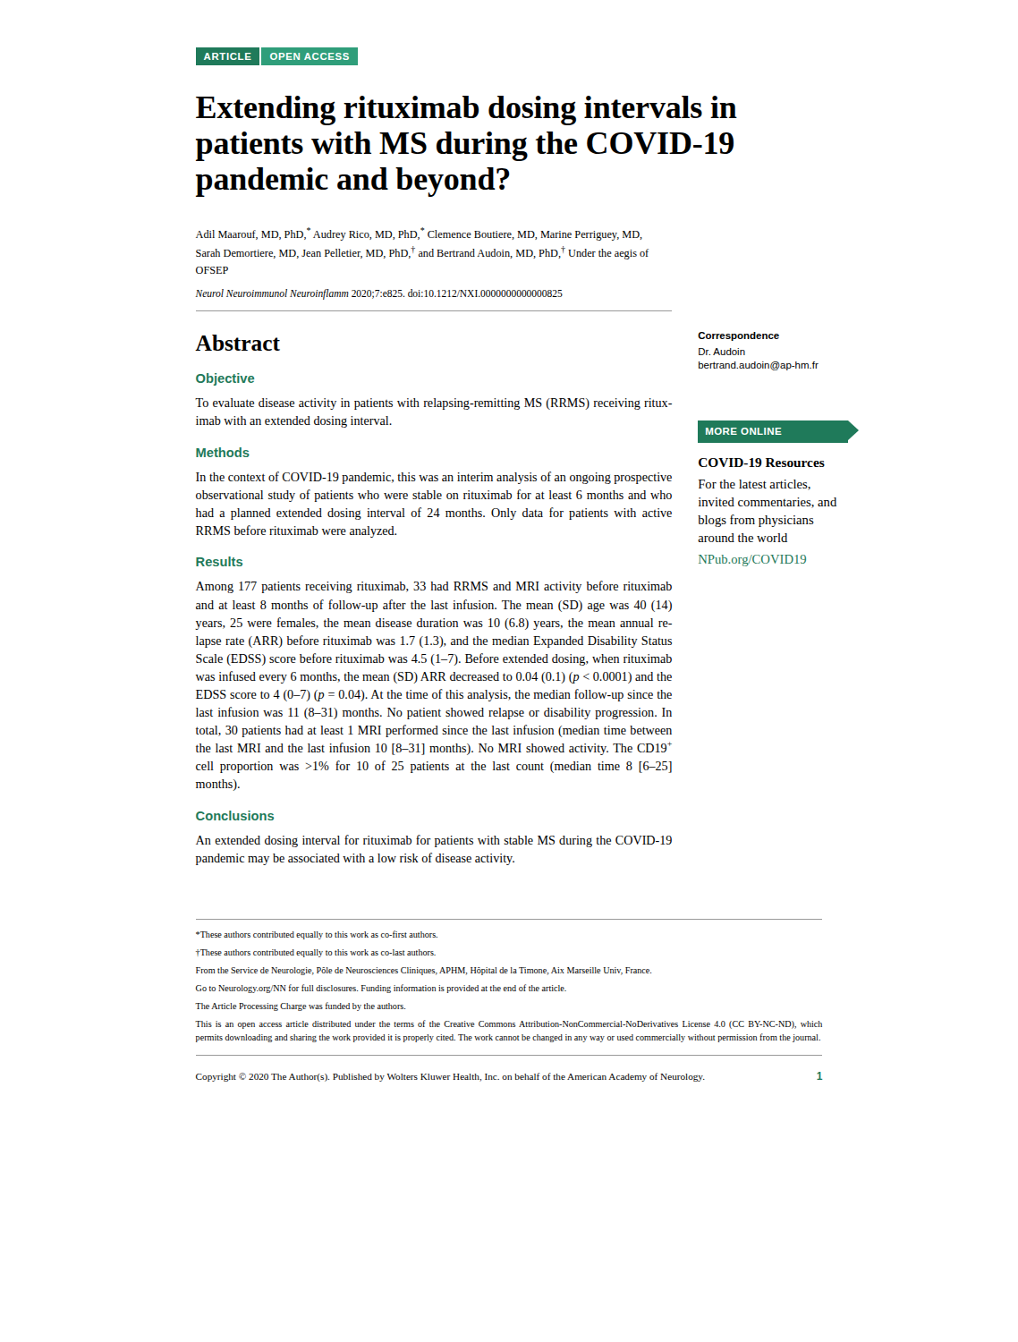ARTICLE OPEN ACCESS
Extending rituximab dosing intervals in patients with MS during the COVID-19 pandemic and beyond?
Adil Maarouf, MD, PhD,* Audrey Rico, MD, PhD,* Clemence Boutiere, MD, Marine Perriguey, MD,
Sarah Demortiere, MD, Jean Pelletier, MD, PhD,† and Bertrand Audoin, MD, PhD,† Under the aegis of OFSEP
Neurol Neuroimmunol Neuroinflamm 2020;7:e825. doi:10.1212/NXI.0000000000000825
Abstract
Objective
To evaluate disease activity in patients with relapsing-remitting MS (RRMS) receiving rituximab with an extended dosing interval.
Methods
In the context of COVID-19 pandemic, this was an interim analysis of an ongoing prospective observational study of patients who were stable on rituximab for at least 6 months and who had a planned extended dosing interval of 24 months. Only data for patients with active RRMS before rituximab were analyzed.
Results
Among 177 patients receiving rituximab, 33 had RRMS and MRI activity before rituximab and at least 8 months of follow-up after the last infusion. The mean (SD) age was 40 (14) years, 25 were females, the mean disease duration was 10 (6.8) years, the mean annual relapse rate (ARR) before rituximab was 1.7 (1.3), and the median Expanded Disability Status Scale (EDSS) score before rituximab was 4.5 (1–7). Before extended dosing, when rituximab was infused every 6 months, the mean (SD) ARR decreased to 0.04 (0.1) (p < 0.0001) and the EDSS score to 4 (0–7) (p = 0.04). At the time of this analysis, the median follow-up since the last infusion was 11 (8–31) months. No patient showed relapse or disability progression. In total, 30 patients had at least 1 MRI performed since the last infusion (median time between the last MRI and the last infusion 10 [8–31] months). No MRI showed activity. The CD19+ cell proportion was >1% for 10 of 25 patients at the last count (median time 8 [6–25] months).
Conclusions
An extended dosing interval for rituximab for patients with stable MS during the COVID-19 pandemic may be associated with a low risk of disease activity.
Correspondence
Dr. Audoin
bertrand.audoin@ap-hm.fr
MORE ONLINE
COVID-19 Resources
For the latest articles, invited commentaries, and blogs from physicians around the world
NPub.org/COVID19
*These authors contributed equally to this work as co-first authors.
†These authors contributed equally to this work as co-last authors.
From the Service de Neurologie, Pôle de Neurosciences Cliniques, APHM, Hôpital de la Timone, Aix Marseille Univ, France.
Go to Neurology.org/NN for full disclosures. Funding information is provided at the end of the article.
The Article Processing Charge was funded by the authors.
This is an open access article distributed under the terms of the Creative Commons Attribution-NonCommercial-NoDerivatives License 4.0 (CC BY-NC-ND), which permits downloading and sharing the work provided it is properly cited. The work cannot be changed in any way or used commercially without permission from the journal.
Copyright © 2020 The Author(s). Published by Wolters Kluwer Health, Inc. on behalf of the American Academy of Neurology.1